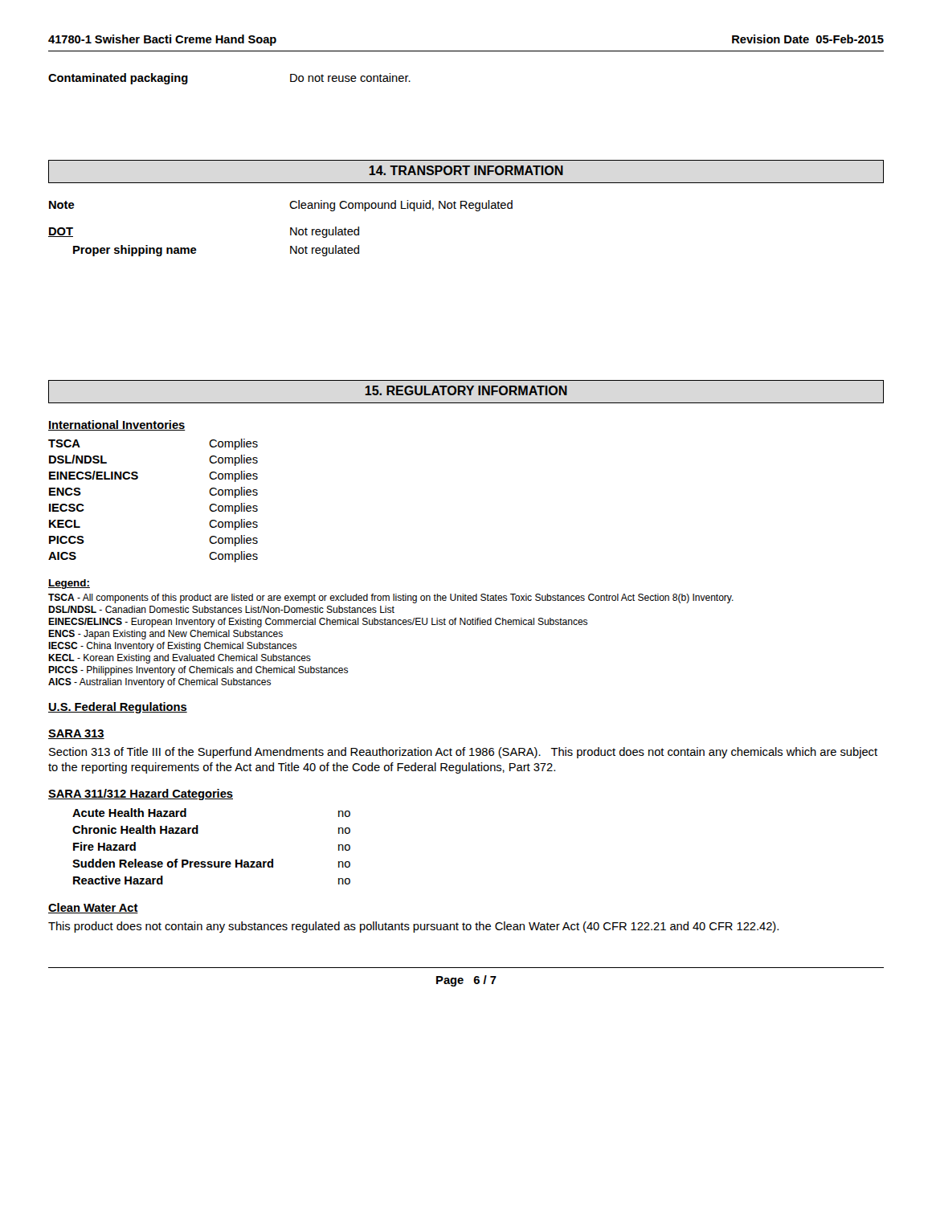41780-1 Swisher Bacti Creme Hand Soap
Revision Date 05-Feb-2015
Contaminated packaging
Do not reuse container.
14. TRANSPORT INFORMATION
Note
Cleaning Compound Liquid, Not Regulated
DOT
Not regulated
Proper shipping name
Not regulated
15. REGULATORY INFORMATION
International Inventories
| TSCA | Complies |
| DSL/NDSL | Complies |
| EINECS/ELINCS | Complies |
| ENCS | Complies |
| IECSC | Complies |
| KECL | Complies |
| PICCS | Complies |
| AICS | Complies |
Legend:
TSCA - All components of this product are listed or are exempt or excluded from listing on the United States Toxic Substances Control Act Section 8(b) Inventory.
DSL/NDSL - Canadian Domestic Substances List/Non-Domestic Substances List
EINECS/ELINCS - European Inventory of Existing Commercial Chemical Substances/EU List of Notified Chemical Substances
ENCS - Japan Existing and New Chemical Substances
IECSC - China Inventory of Existing Chemical Substances
KECL - Korean Existing and Evaluated Chemical Substances
PICCS - Philippines Inventory of Chemicals and Chemical Substances
AICS - Australian Inventory of Chemical Substances
U.S. Federal Regulations
SARA 313
Section 313 of Title III of the Superfund Amendments and Reauthorization Act of 1986 (SARA). This product does not contain any chemicals which are subject to the reporting requirements of the Act and Title 40 of the Code of Federal Regulations, Part 372.
SARA 311/312 Hazard Categories
| Acute Health Hazard | no |
| Chronic Health Hazard | no |
| Fire Hazard | no |
| Sudden Release of Pressure Hazard | no |
| Reactive Hazard | no |
Clean Water Act
This product does not contain any substances regulated as pollutants pursuant to the Clean Water Act (40 CFR 122.21 and 40 CFR 122.42).
Page 6 / 7